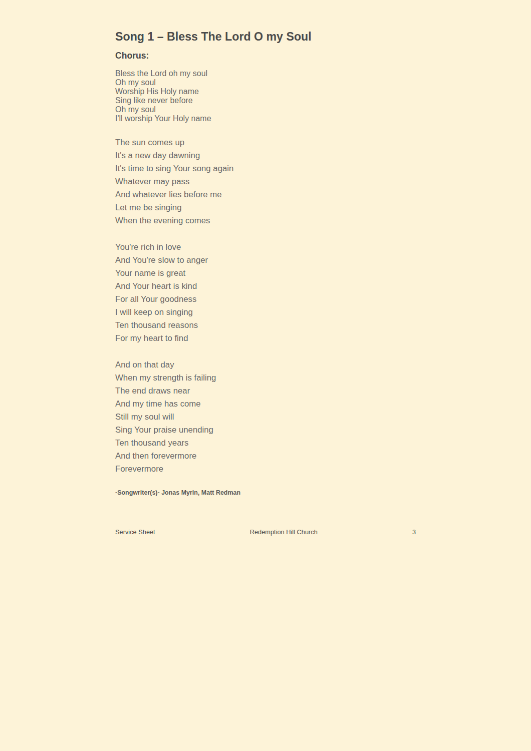Song 1 – Bless The Lord O my Soul
Chorus:
Bless the Lord oh my soul
Oh my soul
Worship His Holy name
Sing like never before
Oh my soul
I'll worship Your Holy name
The sun comes up
It's a new day dawning
It's time to sing Your song again
Whatever may pass
And whatever lies before me
Let me be singing
When the evening comes
You're rich in love
And You're slow to anger
Your name is great
And Your heart is kind
For all Your goodness
I will keep on singing
Ten thousand reasons
For my heart to find
And on that day
When my strength is failing
The end draws near
And my time has come
Still my soul will
Sing Your praise unending
Ten thousand years
And then forevermore
Forevermore
-Songwriter(s)- Jonas Myrin, Matt Redman
Service Sheet Redemption Hill Church 3